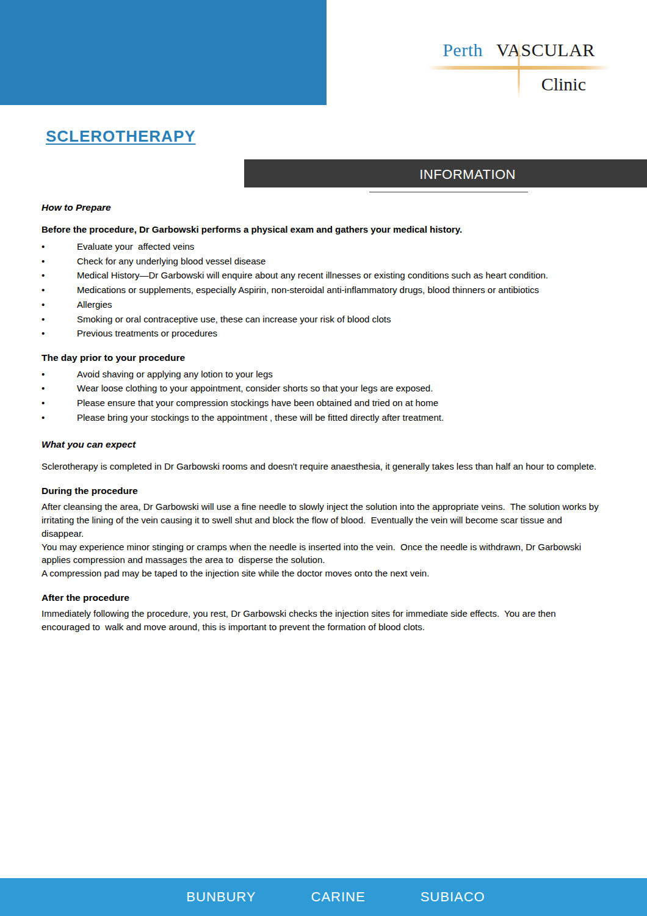Perth VASCULAR
Clinic
SCLEROTHERAPY
INFORMATION
How to Prepare
Before the procedure, Dr Garbowski performs a physical exam and gathers your medical history.
Evaluate your affected veins
Check for any underlying blood vessel disease
Medical History—Dr Garbowski will enquire about any recent illnesses or existing conditions such as heart condition.
Medications or supplements, especially Aspirin, non-steroidal anti-inflammatory drugs, blood thinners or antibiotics
Allergies
Smoking or oral contraceptive use, these can increase your risk of blood clots
Previous treatments or procedures
The day prior to your procedure
Avoid shaving or applying any lotion to your legs
Wear loose clothing to your appointment, consider shorts so that your legs are exposed.
Please ensure that your compression stockings have been obtained and tried on at home
Please bring your stockings to the appointment , these will be fitted directly after treatment.
What you can expect
Sclerotherapy is completed in Dr Garbowski rooms and doesn't require anaesthesia, it generally takes less than half an hour to complete.
During the procedure
After cleansing the area, Dr Garbowski will use a fine needle to slowly inject the solution into the appropriate veins. The solution works by irritating the lining of the vein causing it to swell shut and block the flow of blood. Eventually the vein will become scar tissue and disappear.
You may experience minor stinging or cramps when the needle is inserted into the vein. Once the needle is withdrawn, Dr Garbowski applies compression and massages the area to disperse the solution.
A compression pad may be taped to the injection site while the doctor moves onto the next vein.
After the procedure
Immediately following the procedure, you rest, Dr Garbowski checks the injection sites for immediate side effects. You are then encouraged to walk and move around, this is important to prevent the formation of blood clots.
BUNBURY CARINE SUBIACO